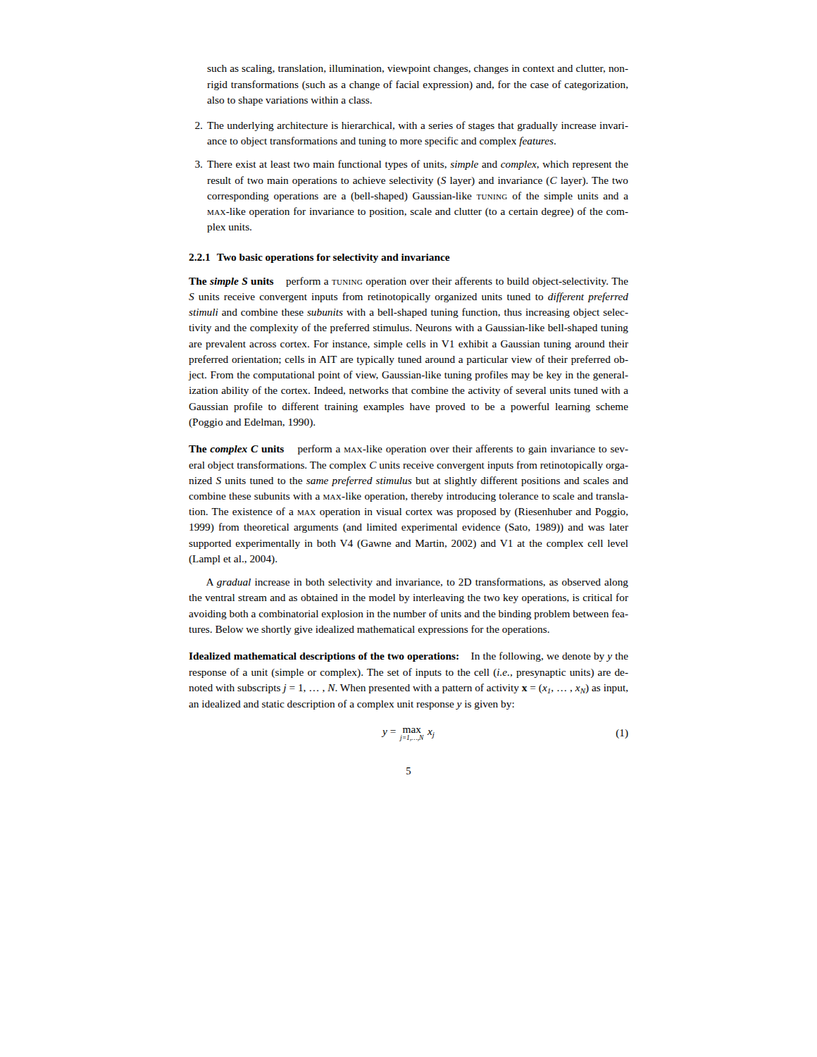such as scaling, translation, illumination, viewpoint changes, changes in context and clutter, non-rigid transformations (such as a change of facial expression) and, for the case of categorization, also to shape variations within a class.
The underlying architecture is hierarchical, with a series of stages that gradually increase invariance to object transformations and tuning to more specific and complex features.
There exist at least two main functional types of units, simple and complex, which represent the result of two main operations to achieve selectivity (S layer) and invariance (C layer). The two corresponding operations are a (bell-shaped) Gaussian-like tuning of the simple units and a max-like operation for invariance to position, scale and clutter (to a certain degree) of the complex units.
2.2.1 Two basic operations for selectivity and invariance
The simple S units perform a tuning operation over their afferents to build object-selectivity. The S units receive convergent inputs from retinotopically organized units tuned to different preferred stimuli and combine these subunits with a bell-shaped tuning function, thus increasing object selectivity and the complexity of the preferred stimulus. Neurons with a Gaussian-like bell-shaped tuning are prevalent across cortex. For instance, simple cells in V1 exhibit a Gaussian tuning around their preferred orientation; cells in AIT are typically tuned around a particular view of their preferred object. From the computational point of view, Gaussian-like tuning profiles may be key in the generalization ability of the cortex. Indeed, networks that combine the activity of several units tuned with a Gaussian profile to different training examples have proved to be a powerful learning scheme (Poggio and Edelman, 1990).
The complex C units perform a max-like operation over their afferents to gain invariance to several object transformations. The complex C units receive convergent inputs from retinotopically organized S units tuned to the same preferred stimulus but at slightly different positions and scales and combine these subunits with a max-like operation, thereby introducing tolerance to scale and translation. The existence of a max operation in visual cortex was proposed by (Riesenhuber and Poggio, 1999) from theoretical arguments (and limited experimental evidence (Sato, 1989)) and was later supported experimentally in both V4 (Gawne and Martin, 2002) and V1 at the complex cell level (Lampl et al., 2004).
A gradual increase in both selectivity and invariance, to 2D transformations, as observed along the ventral stream and as obtained in the model by interleaving the two key operations, is critical for avoiding both a combinatorial explosion in the number of units and the binding problem between features. Below we shortly give idealized mathematical expressions for the operations.
Idealized mathematical descriptions of the two operations: In the following, we denote by y the response of a unit (simple or complex). The set of inputs to the cell (i.e., presynaptic units) are denoted with subscripts j = 1, … , N. When presented with a pattern of activity x = (x1, … , xN) as input, an idealized and static description of a complex unit response y is given by:
y = max j=1,…,N xj
(1)
5